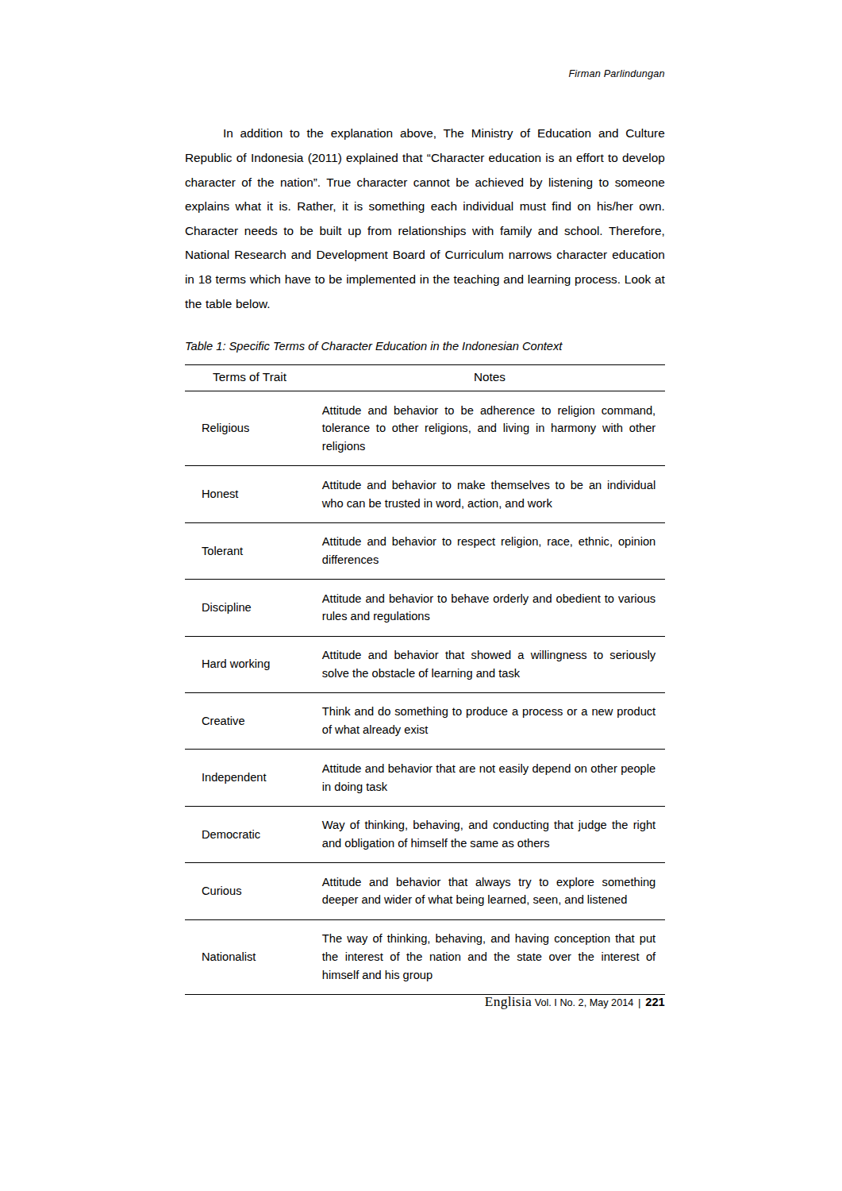Firman Parlindungan
In addition to the explanation above, The Ministry of Education and Culture Republic of Indonesia (2011) explained that “Character education is an effort to develop character of the nation”. True character cannot be achieved by listening to someone explains what it is. Rather, it is something each individual must find on his/her own. Character needs to be built up from relationships with family and school. Therefore, National Research and Development Board of Curriculum narrows character education in 18 terms which have to be implemented in the teaching and learning process. Look at the table below.
Table 1: Specific Terms of Character Education in the Indonesian Context
| Terms of Trait | Notes |
| --- | --- |
| Religious | Attitude and behavior to be adherence to religion command, tolerance to other religions, and living in harmony with other religions |
| Honest | Attitude and behavior to make themselves to be an individual who can be trusted in word, action, and work |
| Tolerant | Attitude and behavior to respect religion, race, ethnic, opinion differences |
| Discipline | Attitude and behavior to behave orderly and obedient to various rules and regulations |
| Hard working | Attitude and behavior that showed a willingness to seriously solve the obstacle of learning and task |
| Creative | Think and do something to produce a process or a new product of what already exist |
| Independent | Attitude and behavior that are not easily depend on other people in doing task |
| Democratic | Way of thinking, behaving, and conducting that judge the right and obligation of himself the same as others |
| Curious | Attitude and behavior that always try to explore something deeper and wider of what being learned, seen, and listened |
| Nationalist | The way of thinking, behaving, and having conception that put the interest of the nation and the state over the interest of himself and his group |
Englisia Vol. I No. 2, May 2014|221